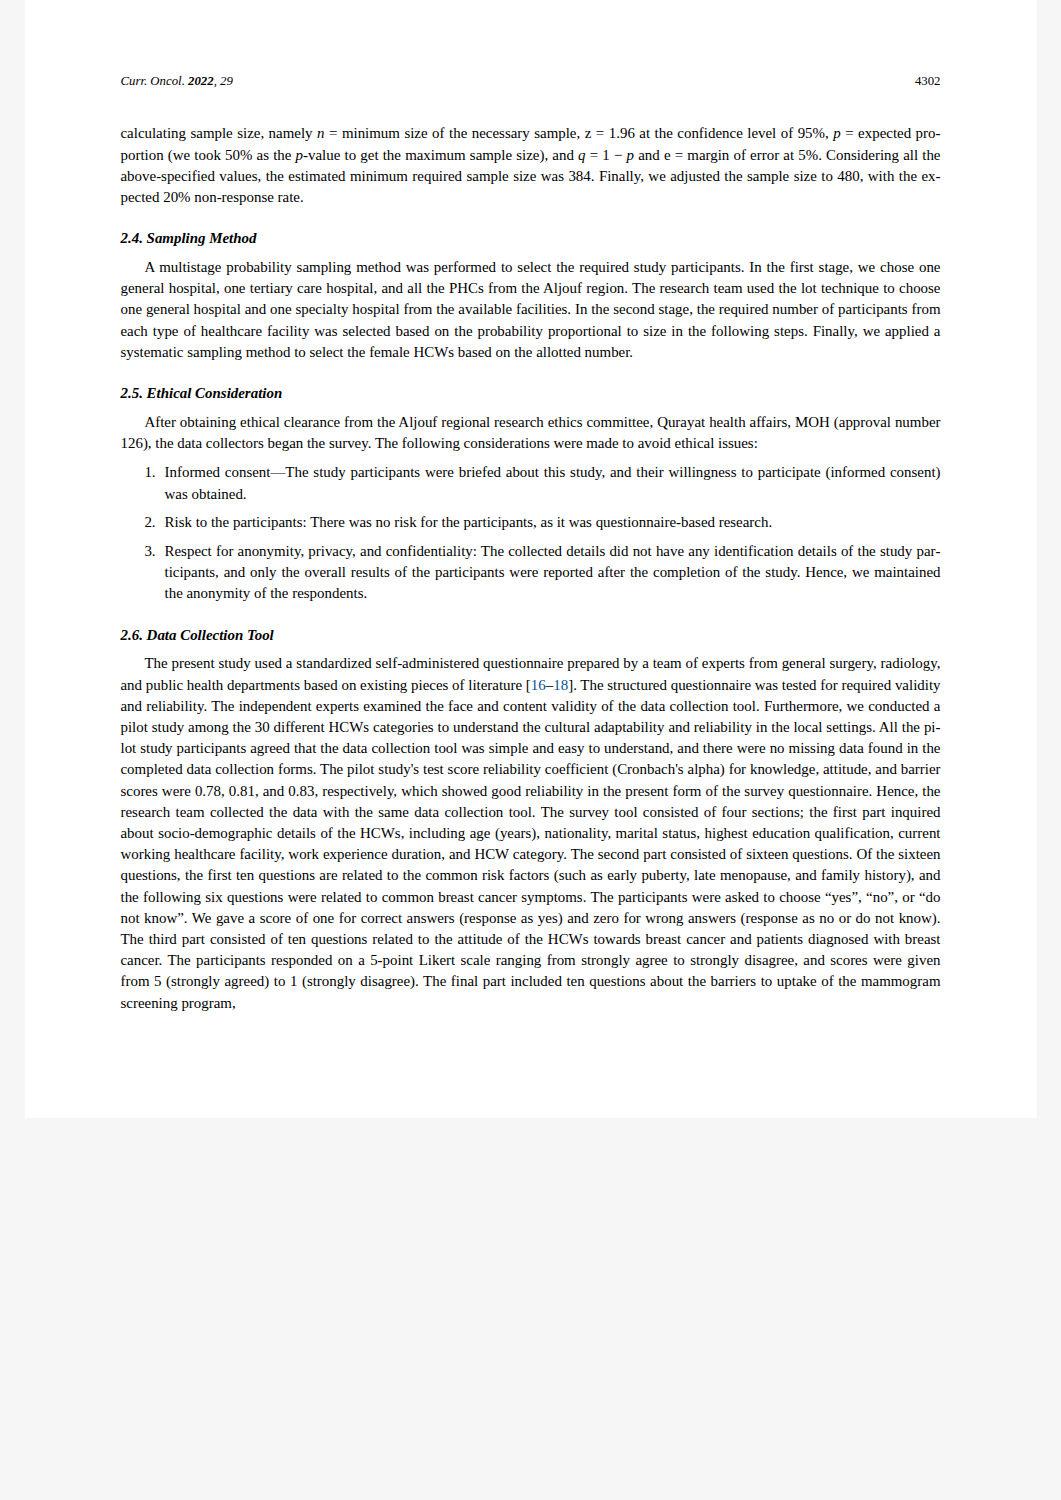Curr. Oncol. 2022, 29 4302
calculating sample size, namely n = minimum size of the necessary sample, z = 1.96 at the confidence level of 95%, p = expected proportion (we took 50% as the p-value to get the maximum sample size), and q = 1 − p and e = margin of error at 5%. Considering all the above-specified values, the estimated minimum required sample size was 384. Finally, we adjusted the sample size to 480, with the expected 20% non-response rate.
2.4. Sampling Method
A multistage probability sampling method was performed to select the required study participants. In the first stage, we chose one general hospital, one tertiary care hospital, and all the PHCs from the Aljouf region. The research team used the lot technique to choose one general hospital and one specialty hospital from the available facilities. In the second stage, the required number of participants from each type of healthcare facility was selected based on the probability proportional to size in the following steps. Finally, we applied a systematic sampling method to select the female HCWs based on the allotted number.
2.5. Ethical Consideration
After obtaining ethical clearance from the Aljouf regional research ethics committee, Qurayat health affairs, MOH (approval number 126), the data collectors began the survey. The following considerations were made to avoid ethical issues:
Informed consent—The study participants were briefed about this study, and their willingness to participate (informed consent) was obtained.
Risk to the participants: There was no risk for the participants, as it was questionnaire-based research.
Respect for anonymity, privacy, and confidentiality: The collected details did not have any identification details of the study participants, and only the overall results of the participants were reported after the completion of the study. Hence, we maintained the anonymity of the respondents.
2.6. Data Collection Tool
The present study used a standardized self-administered questionnaire prepared by a team of experts from general surgery, radiology, and public health departments based on existing pieces of literature [16–18]. The structured questionnaire was tested for required validity and reliability. The independent experts examined the face and content validity of the data collection tool. Furthermore, we conducted a pilot study among the 30 different HCWs categories to understand the cultural adaptability and reliability in the local settings. All the pilot study participants agreed that the data collection tool was simple and easy to understand, and there were no missing data found in the completed data collection forms. The pilot study's test score reliability coefficient (Cronbach's alpha) for knowledge, attitude, and barrier scores were 0.78, 0.81, and 0.83, respectively, which showed good reliability in the present form of the survey questionnaire. Hence, the research team collected the data with the same data collection tool. The survey tool consisted of four sections; the first part inquired about socio-demographic details of the HCWs, including age (years), nationality, marital status, highest education qualification, current working healthcare facility, work experience duration, and HCW category. The second part consisted of sixteen questions. Of the sixteen questions, the first ten questions are related to the common risk factors (such as early puberty, late menopause, and family history), and the following six questions were related to common breast cancer symptoms. The participants were asked to choose “yes”, “no”, or “do not know”. We gave a score of one for correct answers (response as yes) and zero for wrong answers (response as no or do not know). The third part consisted of ten questions related to the attitude of the HCWs towards breast cancer and patients diagnosed with breast cancer. The participants responded on a 5-point Likert scale ranging from strongly agree to strongly disagree, and scores were given from 5 (strongly agreed) to 1 (strongly disagree). The final part included ten questions about the barriers to uptake of the mammogram screening program,